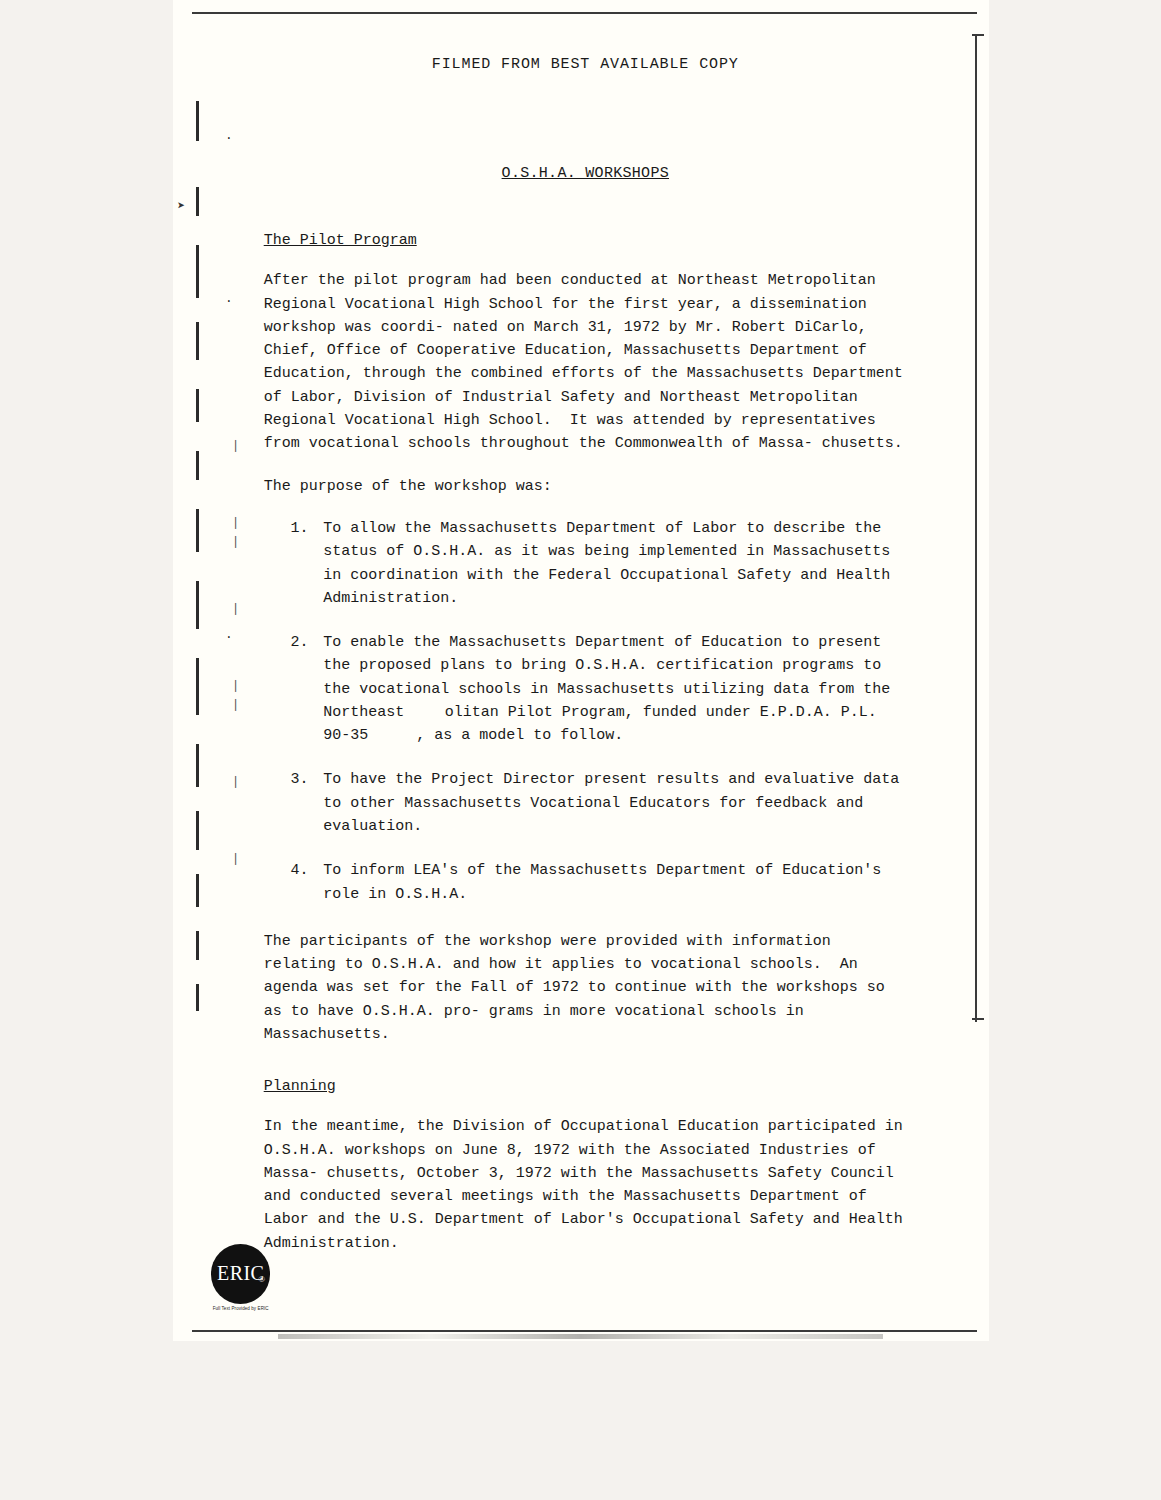➤
·
·
·
∣
∣
∣
∣
∣
∣
∣
∣
FILMED FROM BEST AVAILABLE COPY
O.S.H.A. WORKSHOPS
The Pilot Program
After the pilot program had been conducted at Northeast Metropolitan Regional Vocational High School for the first year, a dissemination workshop was coordi- nated on March 31, 1972 by Mr. Robert DiCarlo, Chief, Office of Cooperative Education, Massachusetts Department of Education, through the combined efforts of the Massachusetts Department of Labor, Division of Industrial Safety and Northeast Metropolitan Regional Vocational High School. It was attended by representatives from vocational schools throughout the Commonwealth of Massa- chusetts.
The purpose of the workshop was:
1. To allow the Massachusetts Department of Labor to describe the status of O.S.H.A. as it was being implemented in Massachusetts in coordination with the Federal Occupational Safety and Health Administration.
2. To enable the Massachusetts Department of Education to present the proposed plans to bring O.S.H.A. certification programs to the vocational schools in Massachusetts utilizing data from the Northeast olitan Pilot Program, funded under E.P.D.A. P.L. 90-35 , as a model to follow.
3. To have the Project Director present results and evaluative data to other Massachusetts Vocational Educators for feedback and evaluation.
4. To inform LEA's of the Massachusetts Department of Education's role in O.S.H.A.
The participants of the workshop were provided with information relating to O.S.H.A. and how it applies to vocational schools. An agenda was set for the Fall of 1972 to continue with the workshops so as to have O.S.H.A. pro- grams in more vocational schools in Massachusetts.
Planning
In the meantime, the Division of Occupational Education participated in O.S.H.A. workshops on June 8, 1972 with the Associated Industries of Massa- chusetts, October 3, 1972 with the Massachusetts Safety Council and conducted several meetings with the Massachusetts Department of Labor and the U.S. Department of Labor's Occupational Safety and Health Administration.
ERIC®
Full Text Provided by ERIC